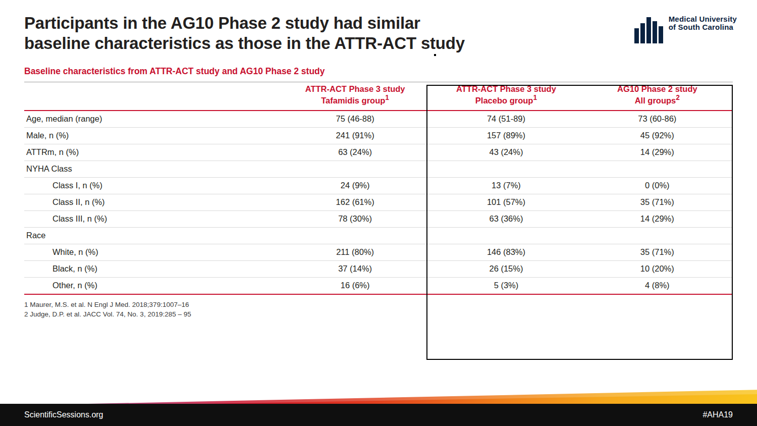Participants in the AG10 Phase 2 study had similar
baseline characteristics as those in the ATTR-ACT study
Medical University
of South Carolina
Baseline characteristics from ATTR-ACT study and AG10 Phase 2 study
| | ATTR-ACT Phase 3 study Tafamidis group 1 | ATTR-ACT Phase 3 study Placebo group 1 | AG10 Phase 2 study All groups 2 |
| --- | --- | --- | --- |
| Age, median (range) | 75 (46-88) | 74 (51-89) | 73 (60-86) |
| Male, n (%) | 241 (91%) | 157 (89%) | 45 (92%) |
| ATTRm, n (%) | 63 (24%) | 43 (24%) | 14 (29%) |
| NYHA Class | | | |
| Class I, n (%) | 24 (9%) | 13 (7%) | 0 (0%) |
| Class II, n (%) | 162 (61%) | 101 (57%) | 35 (71%) |
| Class III, n (%) | 78 (30%) | 63 (36%) | 14 (29%) |
| Race | | | |
| White, n (%) | 211 (80%) | 146 (83%) | 35 (71%) |
| Black, n (%) | 37 (14%) | 26 (15%) | 10 (20%) |
| Other, n (%) | 16 (6%) | 5 (3%) | 4 (8%) |
1 Maurer, M.S. et al. N Engl J Med. 2018;379:1007–16
2 Judge, D.P. et al. JACC Vol. 74, No. 3, 2019:285 – 95
ScientificSessions.org
#AHA19